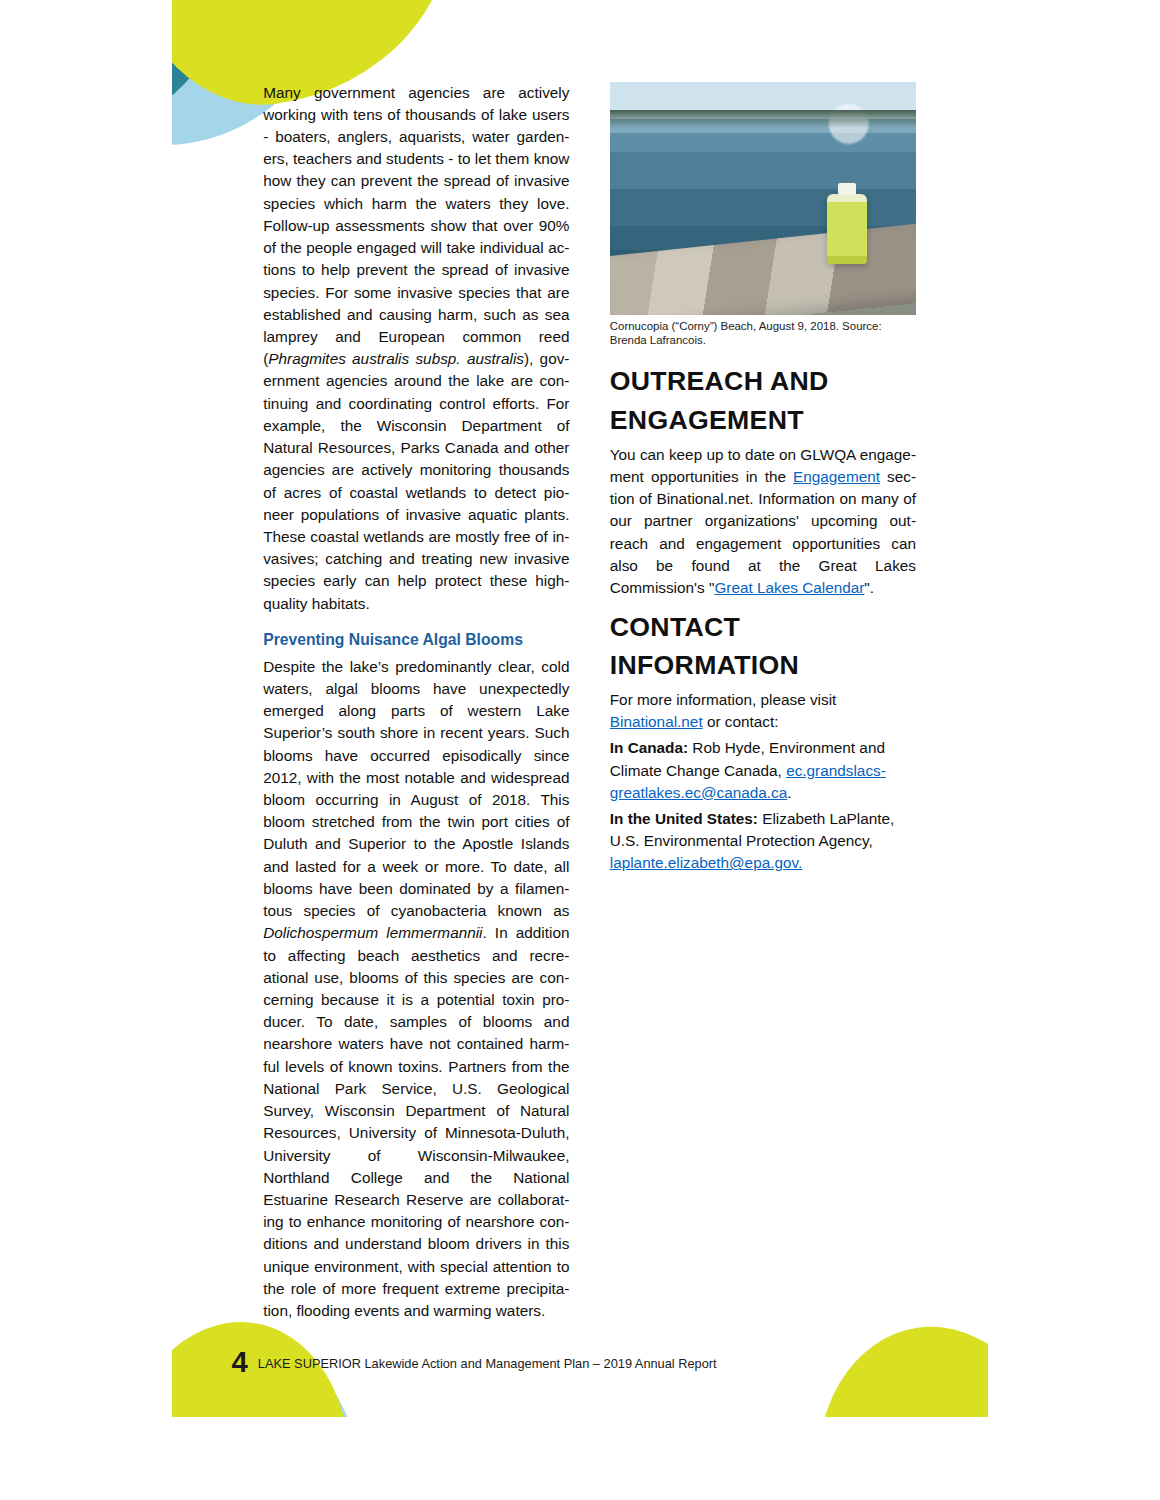Many government agencies are actively working with tens of thousands of lake users - boaters, anglers, aquarists, water gardeners, teachers and students - to let them know how they can prevent the spread of invasive species which harm the waters they love. Follow-up assessments show that over 90% of the people engaged will take individual actions to help prevent the spread of invasive species. For some invasive species that are established and causing harm, such as sea lamprey and European common reed (Phragmites australis subsp. australis), government agencies around the lake are continuing and coordinating control efforts. For example, the Wisconsin Department of Natural Resources, Parks Canada and other agencies are actively monitoring thousands of acres of coastal wetlands to detect pioneer populations of invasive aquatic plants. These coastal wetlands are mostly free of invasives; catching and treating new invasive species early can help protect these high-quality habitats.
Preventing Nuisance Algal Blooms
Despite the lake’s predominantly clear, cold waters, algal blooms have unexpectedly emerged along parts of western Lake Superior’s south shore in recent years. Such blooms have occurred episodically since 2012, with the most notable and widespread bloom occurring in August of 2018. This bloom stretched from the twin port cities of Duluth and Superior to the Apostle Islands and lasted for a week or more. To date, all blooms have been dominated by a filamentous species of cyanobacteria known as Dolichospermum lemmermannii. In addition to affecting beach aesthetics and recreational use, blooms of this species are concerning because it is a potential toxin producer. To date, samples of blooms and nearshore waters have not contained harmful levels of known toxins. Partners from the National Park Service, U.S. Geological Survey, Wisconsin Department of Natural Resources, University of Minnesota-Duluth, University of Wisconsin-Milwaukee, Northland College and the National Estuarine Research Reserve are collaborating to enhance monitoring of nearshore conditions and understand bloom drivers in this unique environment, with special attention to the role of more frequent extreme precipitation, flooding events and warming waters.
Cornucopia (“Corny”) Beach, August 9, 2018. Source: Brenda Lafrancois.
OUTREACH AND ENGAGEMENT
You can keep up to date on GLWQA engagement opportunities in the Engagement section of Binational.net. Information on many of our partner organizations' upcoming outreach and engagement opportunities can also be found at the Great Lakes Commission's "Great Lakes Calendar".
CONTACT INFORMATION
For more information, please visit Binational.net or contact:
In Canada: Rob Hyde, Environment and Climate Change Canada, ec.grandslacs-greatlakes.ec@canada.ca.
In the United States: Elizabeth LaPlante, U.S. Environmental Protection Agency, laplante.elizabeth@epa.gov.
4
LAKE SUPERIOR Lakewide Action and Management Plan – 2019 Annual Report